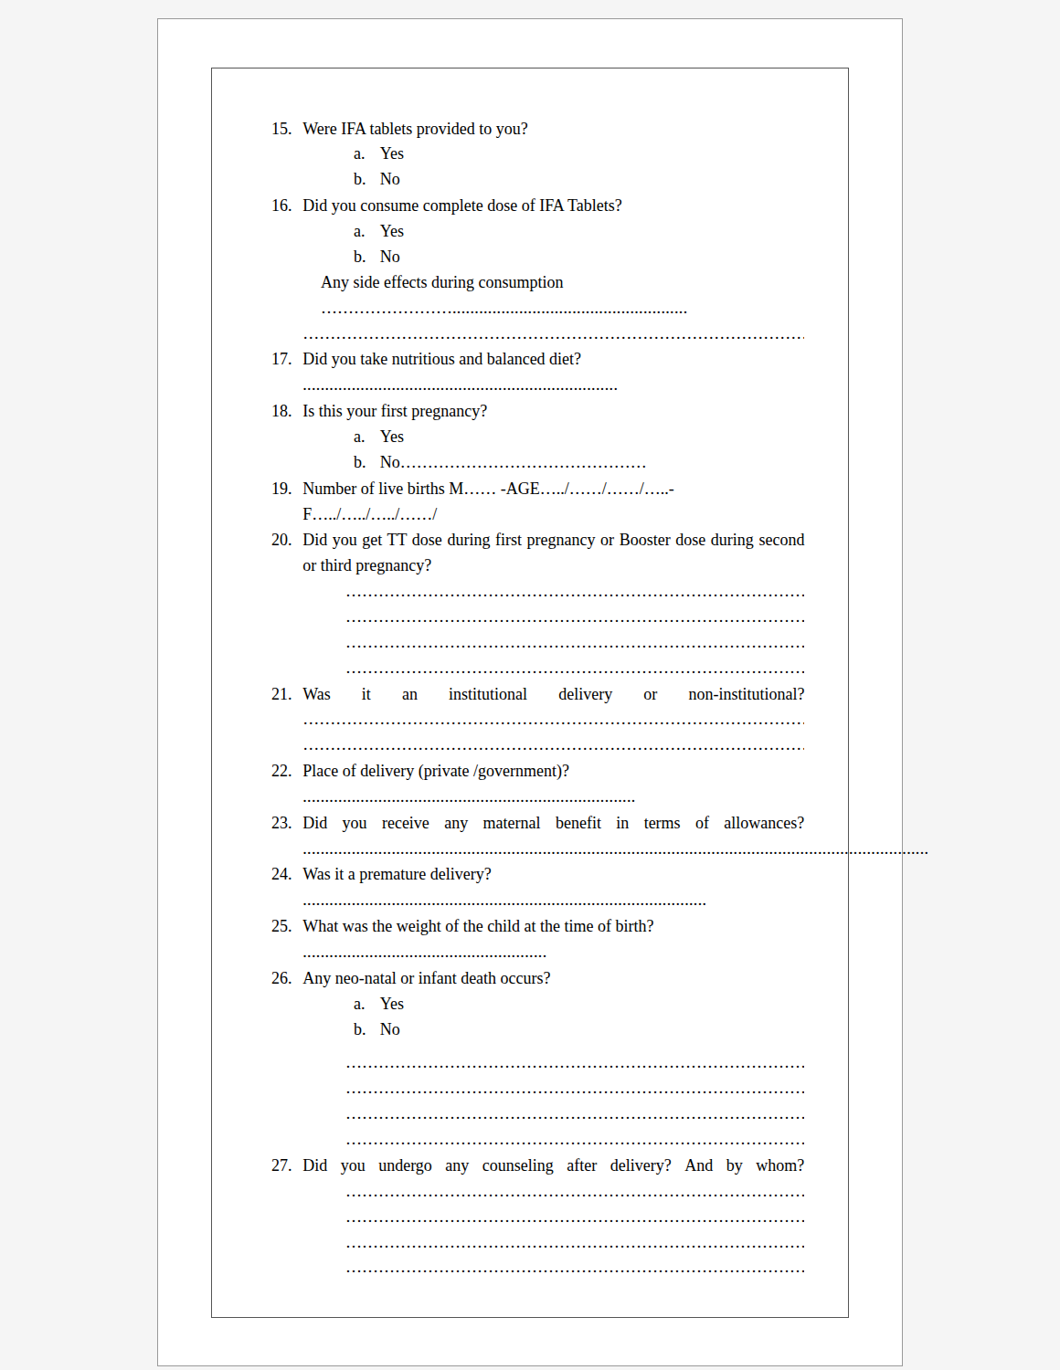15. Were IFA tablets provided to you?
a. Yes
b. No
16. Did you consume complete dose of IFA Tablets?
a. Yes
b. No
Any side effects during consumption …………………….....................................................
17. Did you take nutritious and balanced diet? .......................................................................
18. Is this your first pregnancy?
a. Yes
b. No………………………………………
19. Number of live births M…… -AGE…../……/……/…..-F…../…../…../……/
20. Did you get TT dose during first pregnancy or Booster dose during second or third pregnancy?
21. Was it an institutional delivery or non-institutional?
22. Place of delivery (private /government)? ...........................................................................
23. Did you receive any maternal benefit in terms of allowances?
.............................................................................................................................................
24. Was it a premature delivery? ...........................................................................................
25. What was the weight of the child at the time of birth? .......................................................
26. Any neo-natal or infant death occurs?
a. Yes
b. No
27. Did you undergo any counseling after delivery?And by whom?